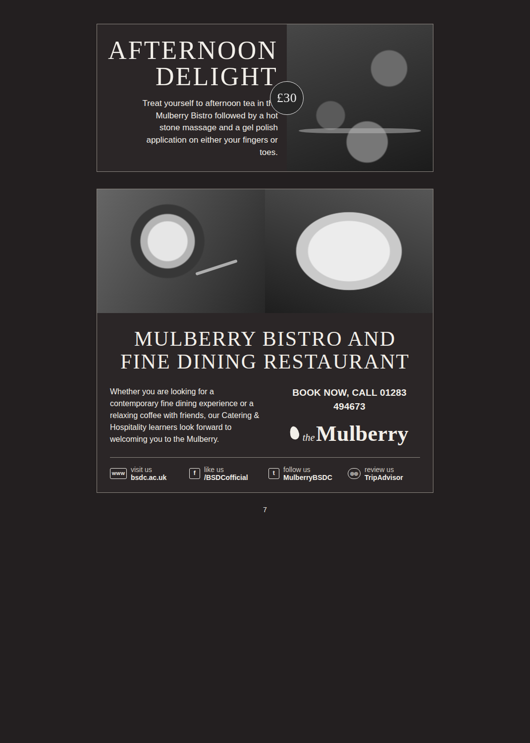Afternoon
Delight
Treat yourself to afternoon tea in the Mulberry Bistro followed by a hot stone massage and a gel polish application on either your fingers or toes.
£30
Mulberry Bistro and
Fine Dining Restaurant
Whether you are looking for a contemporary fine dining experience or a relaxing coffee with friends, our Catering & Hospitality learners look forward to welcoming you to the Mulberry.
BOOK NOW, CALL 01283 494673
the Mulberry
WWW visit us bsdc.ac.uk
f like us/BSDCofficial
t follow us MulberryBSDC
◎◎ review us TripAdvisor
7